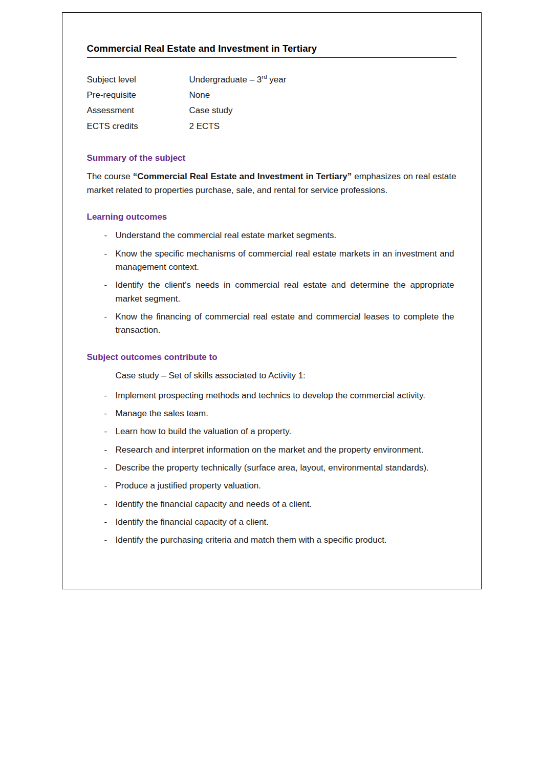Commercial Real Estate and Investment in Tertiary
| Subject level | Undergraduate – 3 rd year |
| Pre-requisite | None |
| Assessment | Case study |
| ECTS credits | 2 ECTS |
Summary of the subject
The course “Commercial Real Estate and Investment in Tertiary” emphasizes on real estate market related to properties purchase, sale, and rental for service professions.
Learning outcomes
Understand the commercial real estate market segments.
Know the specific mechanisms of commercial real estate markets in an investment and management context.
Identify the client's needs in commercial real estate and determine the appropriate market segment.
Know the financing of commercial real estate and commercial leases to complete the transaction.
Subject outcomes contribute to
Case study – Set of skills associated to Activity 1:
Implement prospecting methods and technics to develop the commercial activity.
Manage the sales team.
Learn how to build the valuation of a property.
Research and interpret information on the market and the property environment.
Describe the property technically (surface area, layout, environmental standards).
Produce a justified property valuation.
Identify the financial capacity and needs of a client.
Identify the financial capacity of a client.
Identify the purchasing criteria and match them with a specific product.